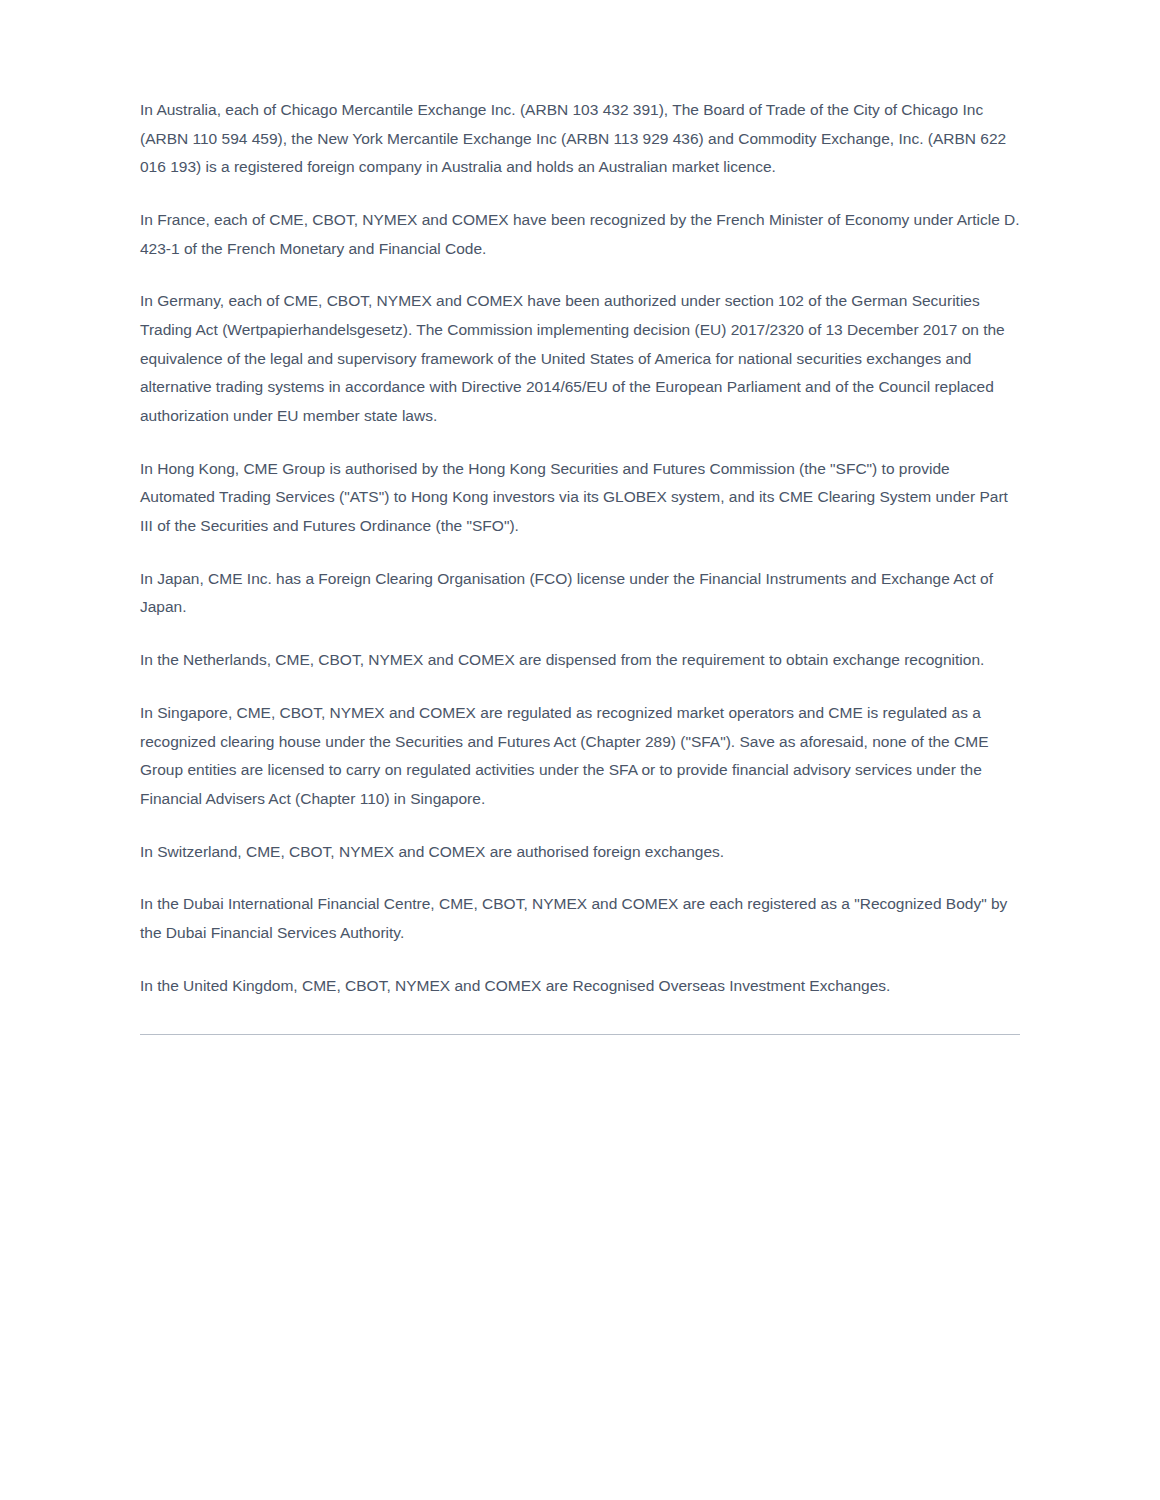In Australia, each of Chicago Mercantile Exchange Inc. (ARBN 103 432 391), The Board of Trade of the City of Chicago Inc (ARBN 110 594 459), the New York Mercantile Exchange Inc (ARBN 113 929 436) and Commodity Exchange, Inc. (ARBN 622 016 193) is a registered foreign company in Australia and holds an Australian market licence.
In France, each of CME, CBOT, NYMEX and COMEX have been recognized by the French Minister of Economy under Article D. 423-1 of the French Monetary and Financial Code.
In Germany, each of CME, CBOT, NYMEX and COMEX have been authorized under section 102 of the German Securities Trading Act (Wertpapierhandelsgesetz). The Commission implementing decision (EU) 2017/2320 of 13 December 2017 on the equivalence of the legal and supervisory framework of the United States of America for national securities exchanges and alternative trading systems in accordance with Directive 2014/65/EU of the European Parliament and of the Council replaced authorization under EU member state laws.
In Hong Kong, CME Group is authorised by the Hong Kong Securities and Futures Commission (the "SFC") to provide Automated Trading Services ("ATS") to Hong Kong investors via its GLOBEX system, and its CME Clearing System under Part III of the Securities and Futures Ordinance (the "SFO").
In Japan, CME Inc. has a Foreign Clearing Organisation (FCO) license under the Financial Instruments and Exchange Act of Japan.
In the Netherlands, CME, CBOT, NYMEX and COMEX are dispensed from the requirement to obtain exchange recognition.
In Singapore, CME, CBOT, NYMEX and COMEX are regulated as recognized market operators and CME is regulated as a recognized clearing house under the Securities and Futures Act (Chapter 289) ("SFA"). Save as aforesaid, none of the CME Group entities are licensed to carry on regulated activities under the SFA or to provide financial advisory services under the Financial Advisers Act (Chapter 110) in Singapore.
In Switzerland, CME, CBOT, NYMEX and COMEX are authorised foreign exchanges.
In the Dubai International Financial Centre, CME, CBOT, NYMEX and COMEX are each registered as a "Recognized Body" by the Dubai Financial Services Authority.
In the United Kingdom, CME, CBOT, NYMEX and COMEX are Recognised Overseas Investment Exchanges.